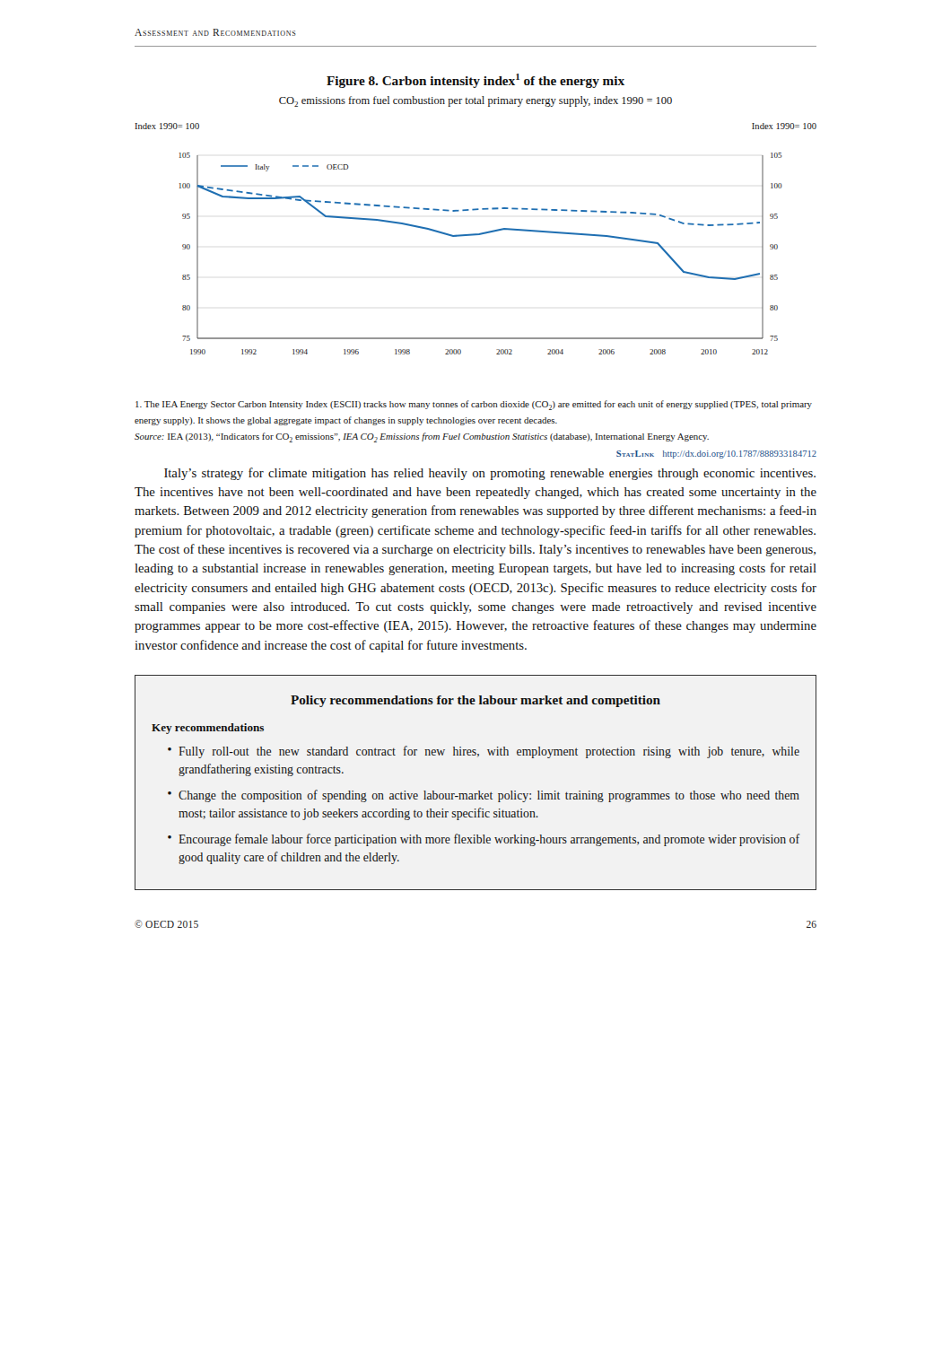Assessment and Recommendations
Figure 8. Carbon intensity index1 of the energy mix
CO2 emissions from fuel combustion per total primary energy supply, index 1990 = 100
Index 1990= 100 Index 1990= 100 Carbon intensity index of the energy mix, Italy vs OECD, 1990–2012 Italy's index declines from 100 in 1990 to about 87 by 2012, with a marked drop after 2008. The OECD average declines more gradually from 100 to about 94. 105 100 95 90 85 80 75 105 100 95 90 85 80 75 1990 1992 1994 1996 1998 2000 2002 2004 2006 2008 2010 2012 Italy OECD
1. The IEA Energy Sector Carbon Intensity Index (ESCII) tracks how many tonnes of carbon dioxide (CO2) are emitted for each unit of energy supplied (TPES, total primary energy supply). It shows the global aggregate impact of changes in supply technologies over recent decades.
Source: IEA (2013), “Indicators for CO2 emissions”, IEA CO2 Emissions from Fuel Combustion Statistics (database), International Energy Agency.
StatLink http://dx.doi.org/10.1787/888933184712
Italy’s strategy for climate mitigation has relied heavily on promoting renewable energies through economic incentives. The incentives have not been well-coordinated and have been repeatedly changed, which has created some uncertainty in the markets. Between 2009 and 2012 electricity generation from renewables was supported by three different mechanisms: a feed-in premium for photovoltaic, a tradable (green) certificate scheme and technology-specific feed-in tariffs for all other renewables. The cost of these incentives is recovered via a surcharge on electricity bills. Italy’s incentives to renewables have been generous, leading to a substantial increase in renewables generation, meeting European targets, but have led to increasing costs for retail electricity consumers and entailed high GHG abatement costs (OECD, 2013c). Specific measures to reduce electricity costs for small companies were also introduced. To cut costs quickly, some changes were made retroactively and revised incentive programmes appear to be more cost-effective (IEA, 2015). However, the retroactive features of these changes may undermine investor confidence and increase the cost of capital for future investments.
Policy recommendations for the labour market and competition
Key recommendations
Fully roll-out the new standard contract for new hires, with employment protection rising with job tenure, while grandfathering existing contracts.
Change the composition of spending on active labour-market policy: limit training programmes to those who need them most; tailor assistance to job seekers according to their specific situation.
Encourage female labour force participation with more flexible working-hours arrangements, and promote wider provision of good quality care of children and the elderly.
© OECD 2015 26